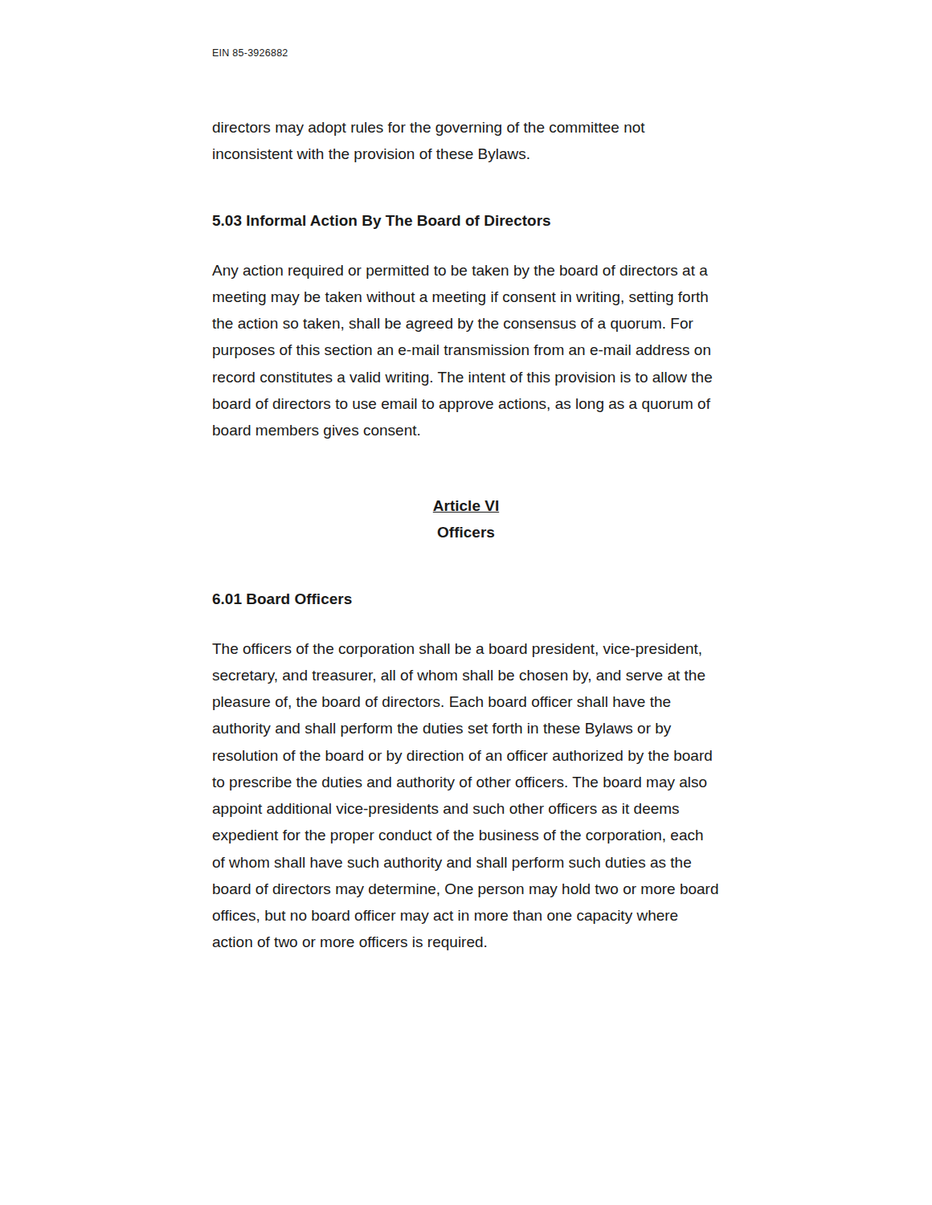EIN 85-3926882
directors may adopt rules for the governing of the committee not inconsistent with the provision of these Bylaws.
5.03 Informal Action By The Board of Directors
Any action required or permitted to be taken by the board of directors at a meeting may be taken without a meeting if consent in writing, setting forth the action so taken, shall be agreed by the consensus of a quorum. For purposes of this section an e-mail transmission from an e-mail address on record constitutes a valid writing. The intent of this provision is to allow the board of directors to use email to approve actions, as long as a quorum of board members gives consent.
Article VI Officers
6.01 Board Officers
The officers of the corporation shall be a board president, vice-president, secretary, and treasurer, all of whom shall be chosen by, and serve at the pleasure of, the board of directors. Each board officer shall have the authority and shall perform the duties set forth in these Bylaws or by resolution of the board or by direction of an officer authorized by the board to prescribe the duties and authority of other officers. The board may also appoint additional vice-presidents and such other officers as it deems expedient for the proper conduct of the business of the corporation, each of whom shall have such authority and shall perform such duties as the board of directors may determine, One person may hold two or more board offices, but no board officer may act in more than one capacity where action of two or more officers is required.